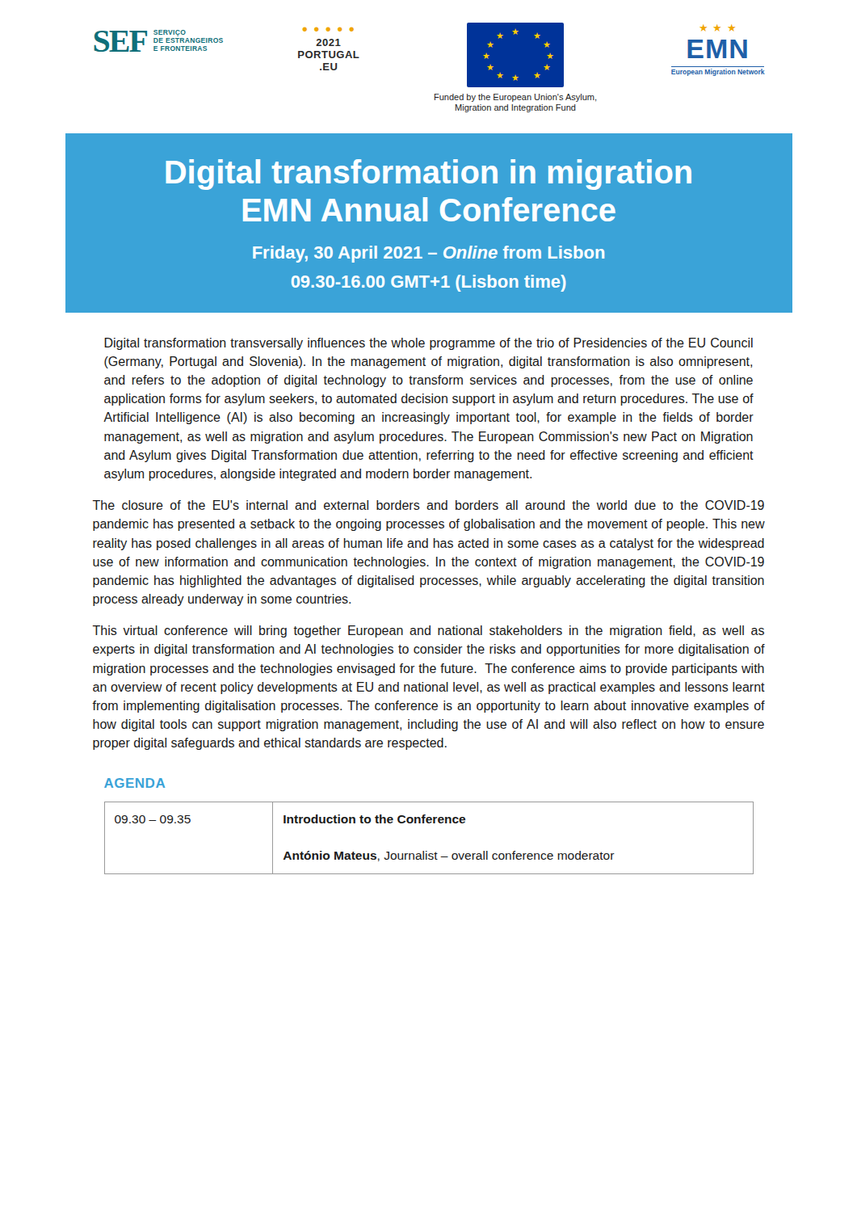SEF
SERVIÇO
DE ESTRANGEIROS
E FRONTEIRAS
• • • • •
2021
PORTUGAL
.EU
★ ★ ★ ★ ★ ★ ★ ★ ★ ★ ★ ★
Funded by the European Union's Asylum,
Migration and Integration Fund
★ ★ ★
EMN
European Migration Network
Digital transformation in migration
EMN Annual Conference
Friday, 30 April 2021 – Online from Lisbon
09.30-16.00 GMT+1 (Lisbon time)
Digital transformation transversally influences the whole programme of the trio of Presidencies of the EU Council (Germany, Portugal and Slovenia). In the management of migration, digital transformation is also omnipresent, and refers to the adoption of digital technology to transform services and processes, from the use of online application forms for asylum seekers, to automated decision support in asylum and return procedures. The use of Artificial Intelligence (AI) is also becoming an increasingly important tool, for example in the fields of border management, as well as migration and asylum procedures. The European Commission's new Pact on Migration and Asylum gives Digital Transformation due attention, referring to the need for effective screening and efficient asylum procedures, alongside integrated and modern border management.
The closure of the EU's internal and external borders and borders all around the world due to the COVID-19 pandemic has presented a setback to the ongoing processes of globalisation and the movement of people. This new reality has posed challenges in all areas of human life and has acted in some cases as a catalyst for the widespread use of new information and communication technologies. In the context of migration management, the COVID-19 pandemic has highlighted the advantages of digitalised processes, while arguably accelerating the digital transition process already underway in some countries.
This virtual conference will bring together European and national stakeholders in the migration field, as well as experts in digital transformation and AI technologies to consider the risks and opportunities for more digitalisation of migration processes and the technologies envisaged for the future. The conference aims to provide participants with an overview of recent policy developments at EU and national level, as well as practical examples and lessons learnt from implementing digitalisation processes. The conference is an opportunity to learn about innovative examples of how digital tools can support migration management, including the use of AI and will also reflect on how to ensure proper digital safeguards and ethical standards are respected.
AGENDA
| 09.30 – 09.35 | Introduction to the Conference António Mateus , Journalist – overall conference moderator |